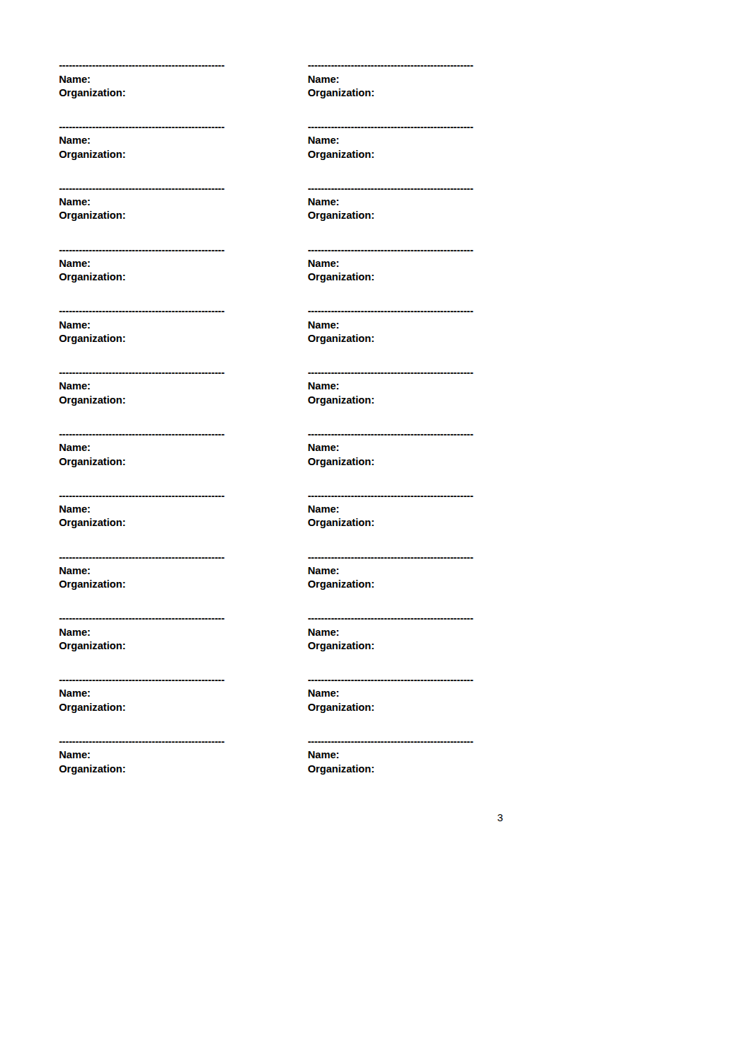--------------------------------------------------
Name:
Organization:
--------------------------------------------------
Name:
Organization:
--------------------------------------------------
Name:
Organization:
--------------------------------------------------
Name:
Organization:
--------------------------------------------------
Name:
Organization:
--------------------------------------------------
Name:
Organization:
--------------------------------------------------
Name:
Organization:
--------------------------------------------------
Name:
Organization:
--------------------------------------------------
Name:
Organization:
--------------------------------------------------
Name:
Organization:
--------------------------------------------------
Name:
Organization:
--------------------------------------------------
Name:
Organization:
--------------------------------------------------
Name:
Organization:
--------------------------------------------------
Name:
Organization:
--------------------------------------------------
Name:
Organization:
--------------------------------------------------
Name:
Organization:
--------------------------------------------------
Name:
Organization:
--------------------------------------------------
Name:
Organization:
--------------------------------------------------
Name:
Organization:
--------------------------------------------------
Name:
Organization:
--------------------------------------------------
Name:
Organization:
--------------------------------------------------
Name:
Organization:
--------------------------------------------------
Name:
Organization:
--------------------------------------------------
Name:
Organization:
3